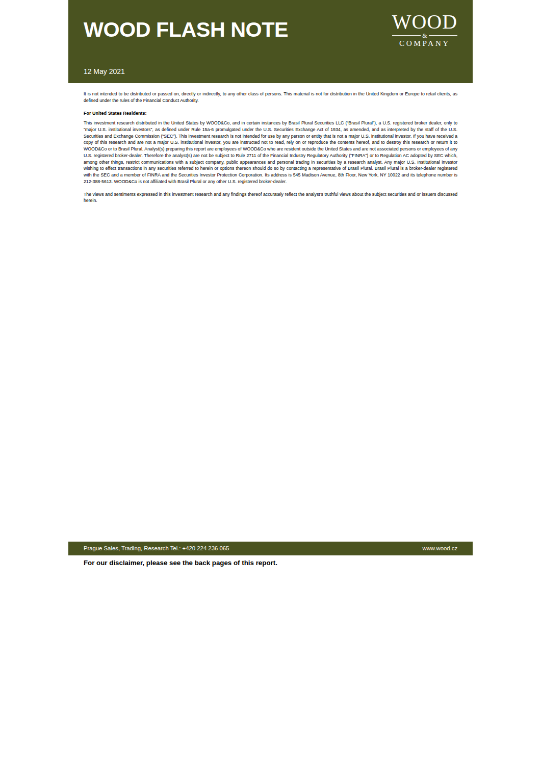WOOD FLASH NOTE
WOOD & COMPANY
12 May 2021
It is not intended to be distributed or passed on, directly or indirectly, to any other class of persons. This material is not for distribution in the United Kingdom or Europe to retail clients, as defined under the rules of the Financial Conduct Authority.
For United States Residents:
This investment research distributed in the United States by WOOD&Co, and in certain instances by Brasil Plural Securities LLC (“Brasil Plural”), a U.S. registered broker dealer, only to “major U.S. institutional investors”, as defined under Rule 15a-6 promulgated under the U.S. Securities Exchange Act of 1934, as amended, and as interpreted by the staff of the U.S. Securities and Exchange Commission (“SEC”). This investment research is not intended for use by any person or entity that is not a major U.S. institutional investor. If you have received a copy of this research and are not a major U.S. institutional investor, you are instructed not to read, rely on or reproduce the contents hereof, and to destroy this research or return it to WOOD&Co or to Brasil Plural. Analyst(s) preparing this report are employees of WOOD&Co who are resident outside the United States and are not associated persons or employees of any U.S. registered broker-dealer. Therefore the analyst(s) are not be subject to Rule 2711 of the Financial Industry Regulatory Authority (“FINRA”) or to Regulation AC adopted by SEC which, among other things, restrict communications with a subject company, public appearances and personal trading in securities by a research analyst. Any major U.S. Institutional investor wishing to effect transactions in any securities referred to herein or options thereon should do so by contacting a representative of Brasil Plural. Brasil Plural is a broker-dealer registered with the SEC and a member of FINRA and the Securities Investor Protection Corporation. Its address is 545 Madison Avenue, 8th Floor, New York, NY 10022 and its telephone number is 212-388-5613. WOOD&Co is not affiliated with Brasil Plural or any other U.S. registered broker-dealer.
The views and sentiments expressed in this investment research and any findings thereof accurately reflect the analyst’s truthful views about the subject securities and or issuers discussed herein.
Prague Sales, Trading, Research Tel.: +420 224 236 065 www.wood.cz
For our disclaimer, please see the back pages of this report.